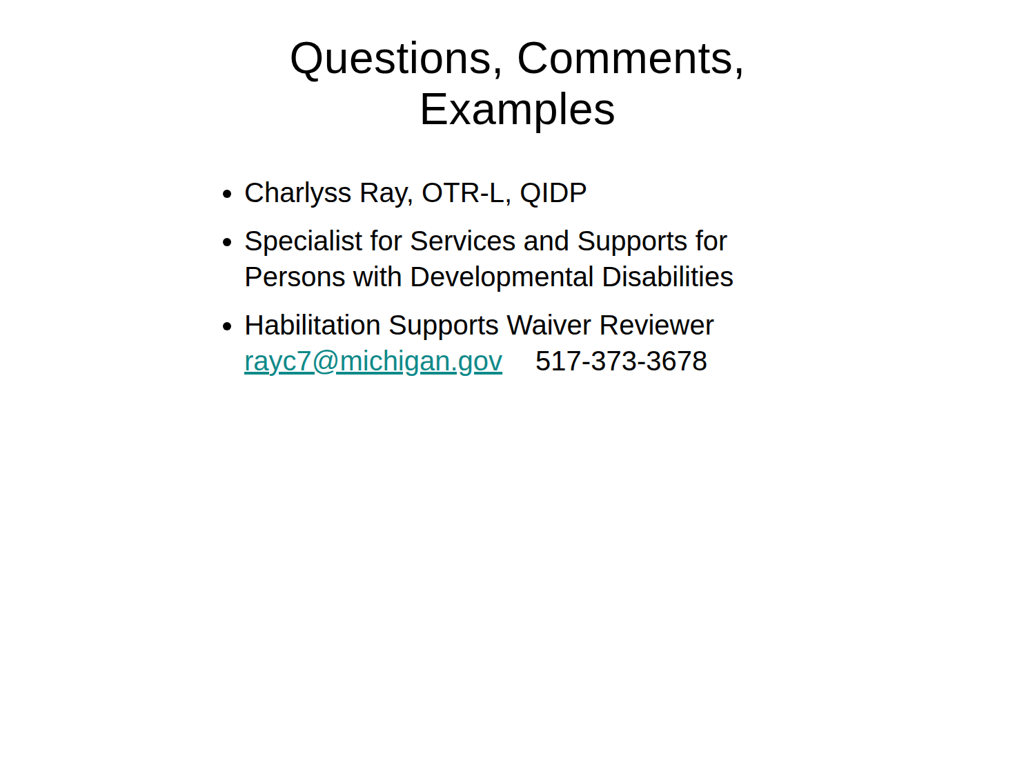Questions, Comments, Examples
Charlyss Ray, OTR-L, QIDP
Specialist for Services and Supports for Persons with Developmental Disabilities
Habilitation Supports Waiver Reviewer rayc7@michigan.gov 517-373-3678